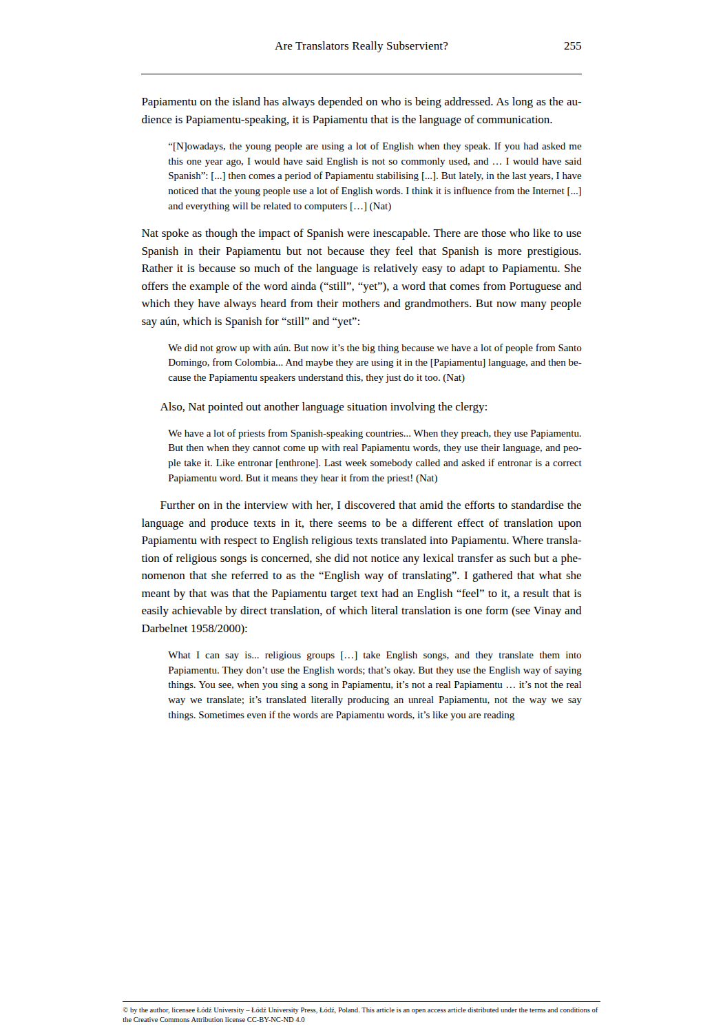Are Translators Really Subservient? 255
Papiamentu on the island has always depended on who is being addressed. As long as the audience is Papiamentu-speaking, it is Papiamentu that is the language of communication.
“[N]owadays, the young people are using a lot of English when they speak. If you had asked me this one year ago, I would have said English is not so commonly used, and … I would have said Spanish”: [...] then comes a period of Papiamentu stabilising [...]. But lately, in the last years, I have noticed that the young people use a lot of English words. I think it is influence from the Internet [...] and everything will be related to computers […] (Nat)
Nat spoke as though the impact of Spanish were inescapable. There are those who like to use Spanish in their Papiamentu but not because they feel that Spanish is more prestigious. Rather it is because so much of the language is relatively easy to adapt to Papiamentu. She offers the example of the word ainda (“still”, “yet”), a word that comes from Portuguese and which they have always heard from their mothers and grandmothers. But now many people say aún, which is Spanish for “still” and “yet”:
We did not grow up with aún. But now it’s the big thing because we have a lot of people from Santo Domingo, from Colombia... And maybe they are using it in the [Papiamentu] language, and then because the Papiamentu speakers understand this, they just do it too. (Nat)
Also, Nat pointed out another language situation involving the clergy:
We have a lot of priests from Spanish-speaking countries... When they preach, they use Papiamentu. But then when they cannot come up with real Papiamentu words, they use their language, and people take it. Like entronar [enthrone]. Last week somebody called and asked if entronar is a correct Papiamentu word. But it means they hear it from the priest! (Nat)
Further on in the interview with her, I discovered that amid the efforts to standardise the language and produce texts in it, there seems to be a different effect of translation upon Papiamentu with respect to English religious texts translated into Papiamentu. Where translation of religious songs is concerned, she did not notice any lexical transfer as such but a phenomenon that she referred to as the “English way of translating”. I gathered that what she meant by that was that the Papiamentu target text had an English “feel” to it, a result that is easily achievable by direct translation, of which literal translation is one form (see Vinay and Darbelnet 1958/2000):
What I can say is... religious groups […] take English songs, and they translate them into Papiamentu. They don’t use the English words; that’s okay. But they use the English way of saying things. You see, when you sing a song in Papiamentu, it’s not a real Papiamentu … it’s not the real way we translate; it’s translated literally producing an unreal Papiamentu, not the way we say things. Sometimes even if the words are Papiamentu words, it’s like you are reading
© by the author, licensee Łódź University – Łódź University Press, Łódź, Poland. This article is an open access article distributed under the terms and conditions of the Creative Commons Attribution license CC-BY-NC-ND 4.0